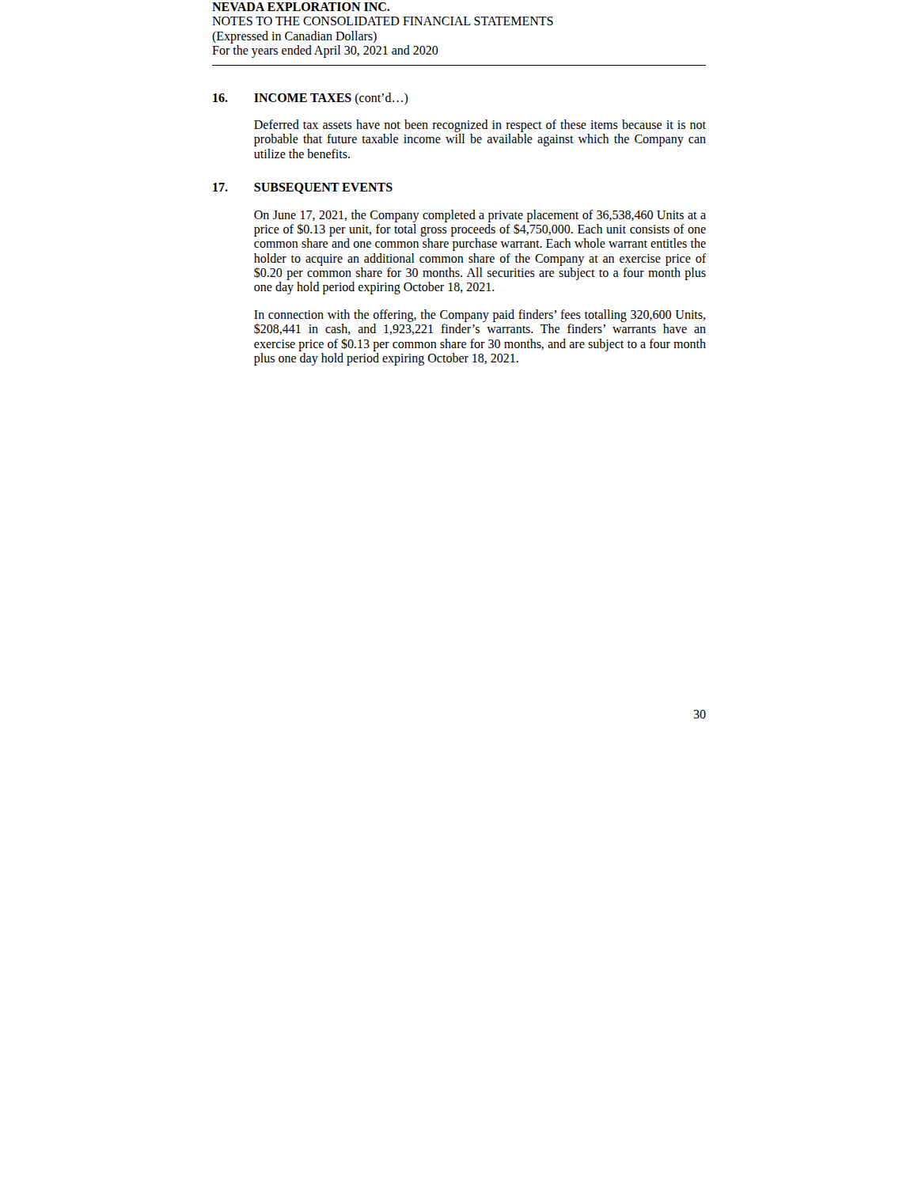NEVADA EXPLORATION INC.
NOTES TO THE CONSOLIDATED FINANCIAL STATEMENTS
(Expressed in Canadian Dollars)
For the years ended April 30, 2021 and 2020
16. INCOME TAXES (cont’d…)
Deferred tax assets have not been recognized in respect of these items because it is not probable that future taxable income will be available against which the Company can utilize the benefits.
17. SUBSEQUENT EVENTS
On June 17, 2021, the Company completed a private placement of 36,538,460 Units at a price of $0.13 per unit, for total gross proceeds of $4,750,000. Each unit consists of one common share and one common share purchase warrant. Each whole warrant entitles the holder to acquire an additional common share of the Company at an exercise price of $0.20 per common share for 30 months. All securities are subject to a four month plus one day hold period expiring October 18, 2021.
In connection with the offering, the Company paid finders’ fees totalling 320,600 Units, $208,441 in cash, and 1,923,221 finder’s warrants. The finders’ warrants have an exercise price of $0.13 per common share for 30 months, and are subject to a four month plus one day hold period expiring October 18, 2021.
30